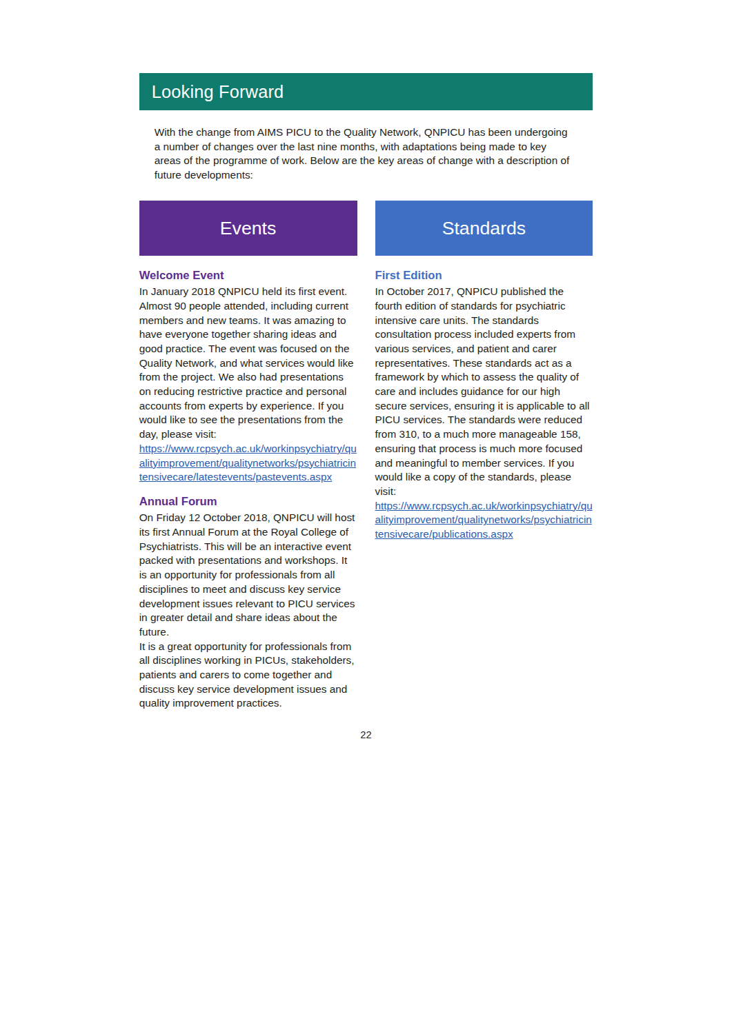Looking Forward
With the change from AIMS PICU to the Quality Network, QNPICU has been undergoing a number of changes over the last nine months, with adaptations being made to key areas of the programme of work. Below are the key areas of change with a description of future developments:
Events
Welcome Event
In January 2018 QNPICU held its first event. Almost 90 people attended, including current members and new teams. It was amazing to have everyone together sharing ideas and good practice. The event was focused on the Quality Network, and what services would like from the project. We also had presentations on reducing restrictive practice and personal accounts from experts by experience. If you would like to see the presentations from the day, please visit:
https://www.rcpsych.ac.uk/workinpsychiatry/qualityimprovement/qualitynetworks/psychiatricintensivecare/latestevents/pastevents.aspx
Annual Forum
On Friday 12 October 2018, QNPICU will host its first Annual Forum at the Royal College of Psychiatrists. This will be an interactive event packed with presentations and workshops. It is an opportunity for professionals from all disciplines to meet and discuss key service development issues relevant to PICU services in greater detail and share ideas about the future.
It is a great opportunity for professionals from all disciplines working in PICUs, stakeholders, patients and carers to come together and discuss key service development issues and quality improvement practices.
Standards
First Edition
In October 2017, QNPICU published the fourth edition of standards for psychiatric intensive care units. The standards consultation process included experts from various services, and patient and carer representatives. These standards act as a framework by which to assess the quality of care and includes guidance for our high secure services, ensuring it is applicable to all PICU services. The standards were reduced from 310, to a much more manageable 158, ensuring that process is much more focused and meaningful to member services. If you would like a copy of the standards, please visit:
https://www.rcpsych.ac.uk/workinpsychiatry/qualityimprovement/qualitynetworks/psychiatricintensivecare/publications.aspx
22